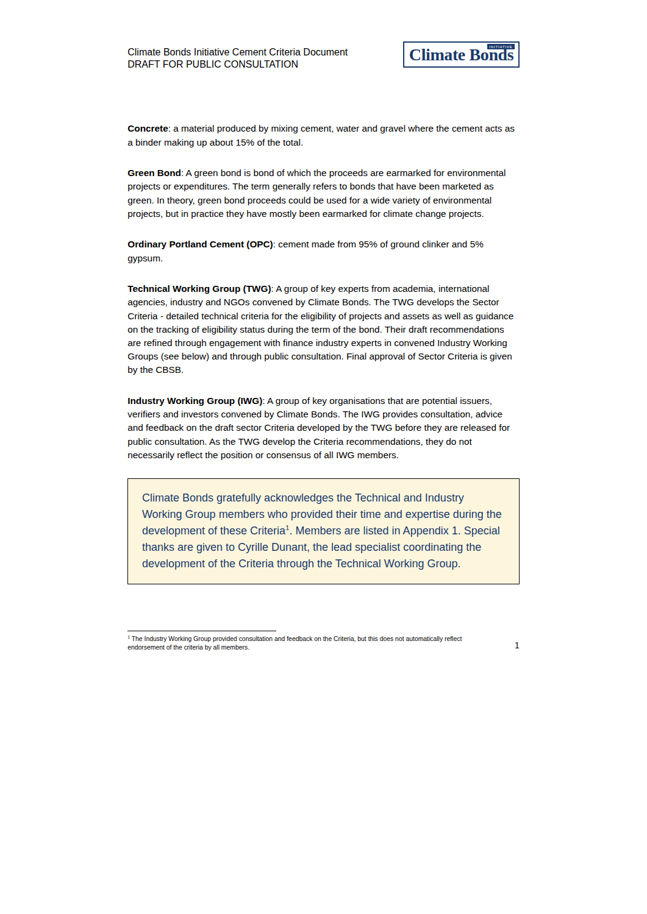Climate Bonds Initiative Cement Criteria Document DRAFT FOR PUBLIC CONSULTATION
Climate Bonds INITIATIVE
Concrete: a material produced by mixing cement, water and gravel where the cement acts as a binder making up about 15% of the total.
Green Bond: A green bond is bond of which the proceeds are earmarked for environmental projects or expenditures. The term generally refers to bonds that have been marketed as green. In theory, green bond proceeds could be used for a wide variety of environmental projects, but in practice they have mostly been earmarked for climate change projects.
Ordinary Portland Cement (OPC): cement made from 95% of ground clinker and 5% gypsum.
Technical Working Group (TWG): A group of key experts from academia, international agencies, industry and NGOs convened by Climate Bonds. The TWG develops the Sector Criteria - detailed technical criteria for the eligibility of projects and assets as well as guidance on the tracking of eligibility status during the term of the bond. Their draft recommendations are refined through engagement with finance industry experts in convened Industry Working Groups (see below) and through public consultation. Final approval of Sector Criteria is given by the CBSB.
Industry Working Group (IWG): A group of key organisations that are potential issuers, verifiers and investors convened by Climate Bonds. The IWG provides consultation, advice and feedback on the draft sector Criteria developed by the TWG before they are released for public consultation. As the TWG develop the Criteria recommendations, they do not necessarily reflect the position or consensus of all IWG members.
Climate Bonds gratefully acknowledges the Technical and Industry Working Group members who provided their time and expertise during the development of these Criteria1. Members are listed in Appendix 1. Special thanks are given to Cyrille Dunant, the lead specialist coordinating the development of the Criteria through the Technical Working Group.
1 The Industry Working Group provided consultation and feedback on the Criteria, but this does not automatically reflect endorsement of the criteria by all members.
1